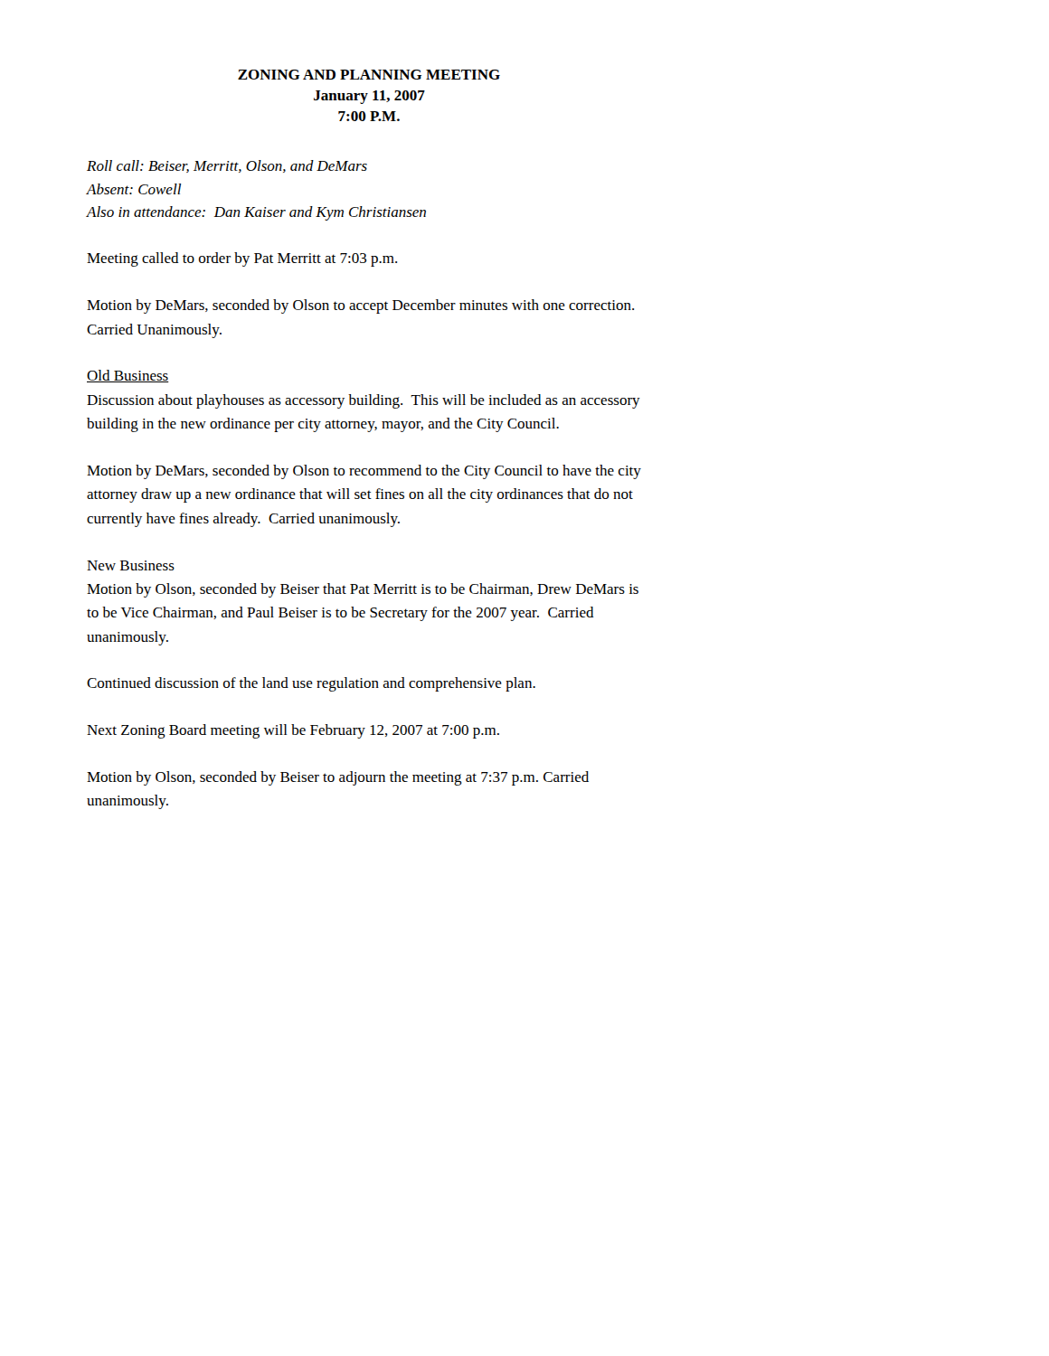ZONING AND PLANNING MEETING
January 11, 2007
7:00 P.M.
Roll call: Beiser, Merritt, Olson, and DeMars
Absent: Cowell
Also in attendance: Dan Kaiser and Kym Christiansen
Meeting called to order by Pat Merritt at 7:03 p.m.
Motion by DeMars, seconded by Olson to accept December minutes with one correction. Carried Unanimously.
Old Business
Discussion about playhouses as accessory building. This will be included as an accessory building in the new ordinance per city attorney, mayor, and the City Council.
Motion by DeMars, seconded by Olson to recommend to the City Council to have the city attorney draw up a new ordinance that will set fines on all the city ordinances that do not currently have fines already. Carried unanimously.
New Business
Motion by Olson, seconded by Beiser that Pat Merritt is to be Chairman, Drew DeMars is to be Vice Chairman, and Paul Beiser is to be Secretary for the 2007 year. Carried unanimously.
Continued discussion of the land use regulation and comprehensive plan.
Next Zoning Board meeting will be February 12, 2007 at 7:00 p.m.
Motion by Olson, seconded by Beiser to adjourn the meeting at 7:37 p.m. Carried unanimously.